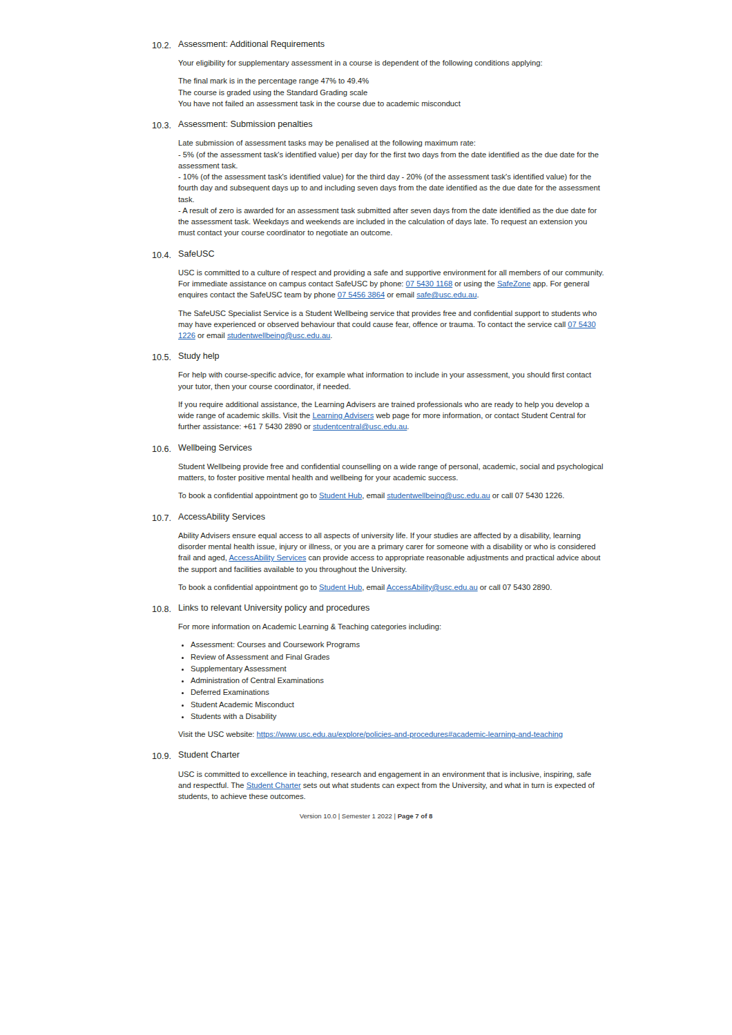10.2.
Assessment: Additional Requirements
Your eligibility for supplementary assessment in a course is dependent of the following conditions applying:
The final mark is in the percentage range 47% to 49.4%
The course is graded using the Standard Grading scale
You have not failed an assessment task in the course due to academic misconduct
10.3.
Assessment: Submission penalties
Late submission of assessment tasks may be penalised at the following maximum rate:
- 5% (of the assessment task's identified value) per day for the first two days from the date identified as the due date for the assessment task.
- 10% (of the assessment task's identified value) for the third day - 20% (of the assessment task's identified value) for the fourth day and subsequent days up to and including seven days from the date identified as the due date for the assessment task.
- A result of zero is awarded for an assessment task submitted after seven days from the date identified as the due date for the assessment task. Weekdays and weekends are included in the calculation of days late. To request an extension you must contact your course coordinator to negotiate an outcome.
10.4.
SafeUSC
USC is committed to a culture of respect and providing a safe and supportive environment for all members of our community. For immediate assistance on campus contact SafeUSC by phone: 07 5430 1168 or using the SafeZone app. For general enquires contact the SafeUSC team by phone 07 5456 3864 or email safe@usc.edu.au.
The SafeUSC Specialist Service is a Student Wellbeing service that provides free and confidential support to students who may have experienced or observed behaviour that could cause fear, offence or trauma. To contact the service call 07 5430 1226 or email studentwellbeing@usc.edu.au.
10.5.
Study help
For help with course-specific advice, for example what information to include in your assessment, you should first contact your tutor, then your course coordinator, if needed.
If you require additional assistance, the Learning Advisers are trained professionals who are ready to help you develop a wide range of academic skills. Visit the Learning Advisers web page for more information, or contact Student Central for further assistance: +61 7 5430 2890 or studentcentral@usc.edu.au.
10.6.
Wellbeing Services
Student Wellbeing provide free and confidential counselling on a wide range of personal, academic, social and psychological matters, to foster positive mental health and wellbeing for your academic success.
To book a confidential appointment go to Student Hub, email studentwellbeing@usc.edu.au or call 07 5430 1226.
10.7.
AccessAbility Services
Ability Advisers ensure equal access to all aspects of university life. If your studies are affected by a disability, learning disorder mental health issue, injury or illness, or you are a primary carer for someone with a disability or who is considered frail and aged, AccessAbility Services can provide access to appropriate reasonable adjustments and practical advice about the support and facilities available to you throughout the University.
To book a confidential appointment go to Student Hub, email AccessAbility@usc.edu.au or call 07 5430 2890.
10.8.
Links to relevant University policy and procedures
For more information on Academic Learning & Teaching categories including:
Assessment: Courses and Coursework Programs
Review of Assessment and Final Grades
Supplementary Assessment
Administration of Central Examinations
Deferred Examinations
Student Academic Misconduct
Students with a Disability
Visit the USC website: https://www.usc.edu.au/explore/policies-and-procedures#academic-learning-and-teaching
10.9.
Student Charter
USC is committed to excellence in teaching, research and engagement in an environment that is inclusive, inspiring, safe and respectful. The Student Charter sets out what students can expect from the University, and what in turn is expected of students, to achieve these outcomes.
Version 10.0 | Semester 1 2022 | Page 7 of 8